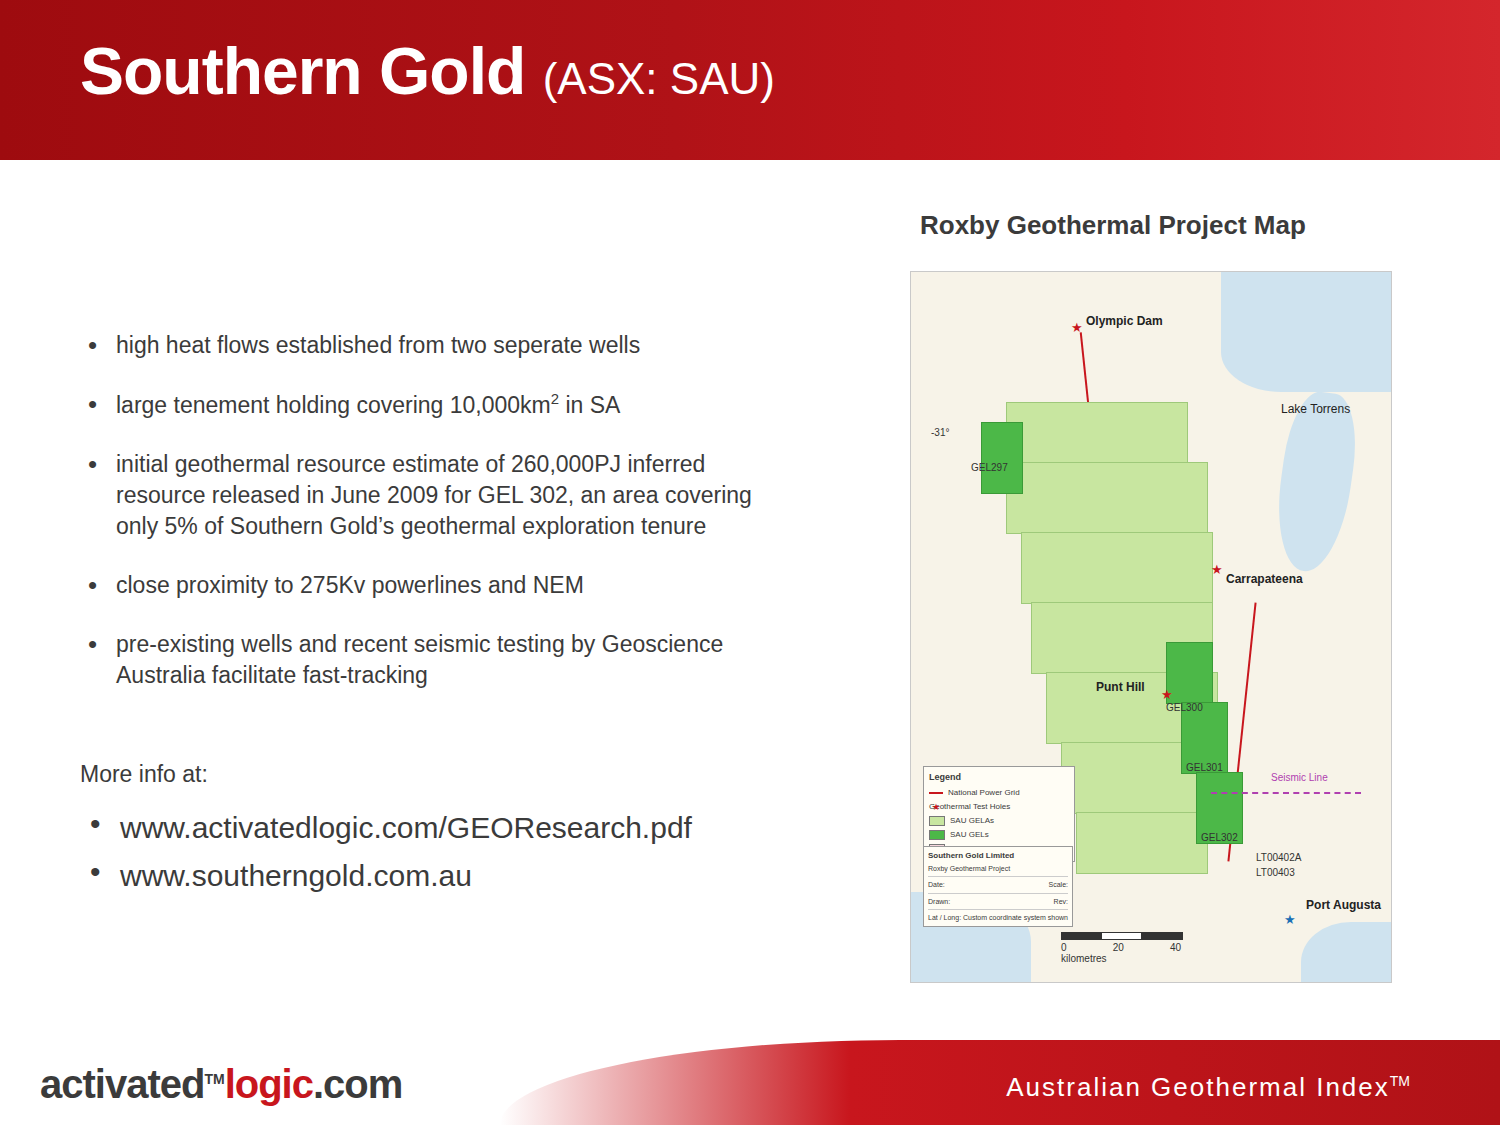Southern Gold (ASX: SAU)
high heat flows established from two seperate wells
large tenement holding covering 10,000km2 in SA
initial geothermal resource estimate of 260,000PJ inferred resource released in June 2009 for GEL 302, an area covering only 5% of Southern Gold’s geothermal exploration tenure
close proximity to 275Kv powerlines and NEM
pre-existing wells and recent seismic testing by Geoscience Australia facilitate fast-tracking
More info at:
www.activatedlogic.com/GEOResearch.pdf
www.southerngold.com.au
Roxby Geothermal Project Map
Seismic Line GEL297 GEL300 GEL301 GEL302 LT00402A LT00403 -31° ★ Olympic Dam ★ Carrapateena ★ Punt Hill Lake Torrens ★ Port Augusta
Legend
National Power Grid
★Geothermal Test Holes
SAU GELAs
SAU GELs
Inferred Resource
Southern Gold Limited
Roxby Geothermal Project
Date: Scale:
Drawn: Rev:
Lat / Long: Custom coordinate system shown
02040
kilometres
Australian Geothermal IndexTM
activated TM logic.com